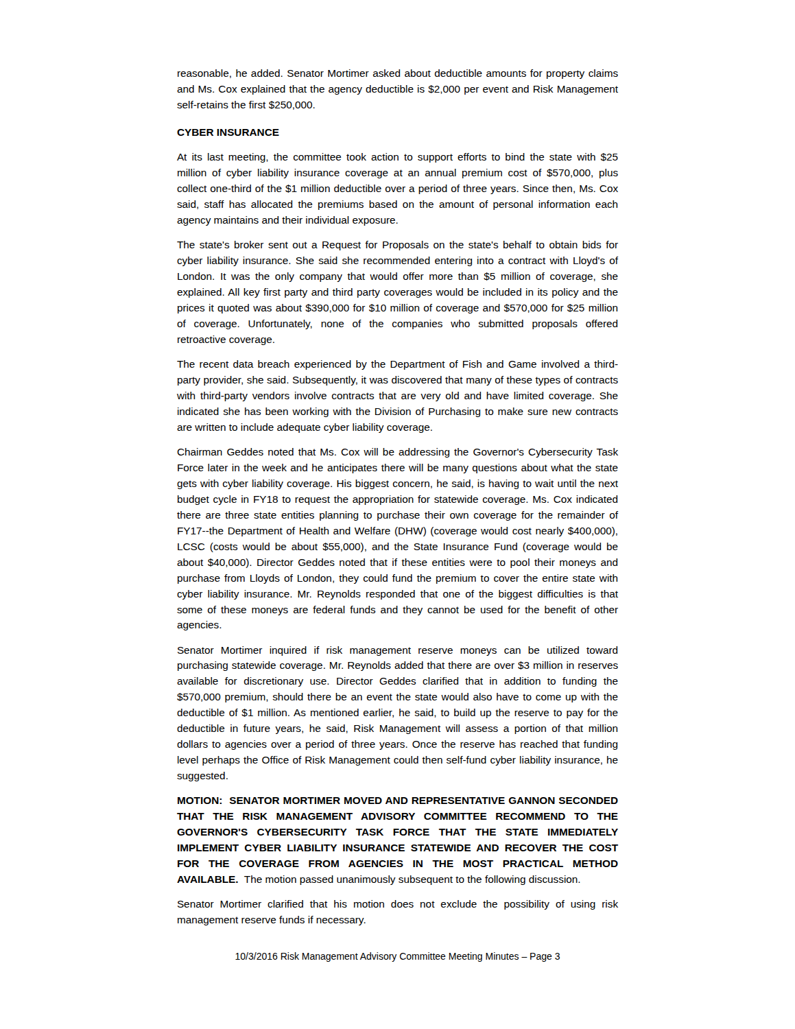reasonable, he added. Senator Mortimer asked about deductible amounts for property claims and Ms. Cox explained that the agency deductible is $2,000 per event and Risk Management self-retains the first $250,000.
CYBER INSURANCE
At its last meeting, the committee took action to support efforts to bind the state with $25 million of cyber liability insurance coverage at an annual premium cost of $570,000, plus collect one-third of the $1 million deductible over a period of three years. Since then, Ms. Cox said, staff has allocated the premiums based on the amount of personal information each agency maintains and their individual exposure.
The state's broker sent out a Request for Proposals on the state's behalf to obtain bids for cyber liability insurance. She said she recommended entering into a contract with Lloyd's of London. It was the only company that would offer more than $5 million of coverage, she explained. All key first party and third party coverages would be included in its policy and the prices it quoted was about $390,000 for $10 million of coverage and $570,000 for $25 million of coverage. Unfortunately, none of the companies who submitted proposals offered retroactive coverage.
The recent data breach experienced by the Department of Fish and Game involved a third-party provider, she said. Subsequently, it was discovered that many of these types of contracts with third-party vendors involve contracts that are very old and have limited coverage. She indicated she has been working with the Division of Purchasing to make sure new contracts are written to include adequate cyber liability coverage.
Chairman Geddes noted that Ms. Cox will be addressing the Governor's Cybersecurity Task Force later in the week and he anticipates there will be many questions about what the state gets with cyber liability coverage. His biggest concern, he said, is having to wait until the next budget cycle in FY18 to request the appropriation for statewide coverage. Ms. Cox indicated there are three state entities planning to purchase their own coverage for the remainder of FY17--the Department of Health and Welfare (DHW) (coverage would cost nearly $400,000), LCSC (costs would be about $55,000), and the State Insurance Fund (coverage would be about $40,000). Director Geddes noted that if these entities were to pool their moneys and purchase from Lloyds of London, they could fund the premium to cover the entire state with cyber liability insurance. Mr. Reynolds responded that one of the biggest difficulties is that some of these moneys are federal funds and they cannot be used for the benefit of other agencies.
Senator Mortimer inquired if risk management reserve moneys can be utilized toward purchasing statewide coverage. Mr. Reynolds added that there are over $3 million in reserves available for discretionary use. Director Geddes clarified that in addition to funding the $570,000 premium, should there be an event the state would also have to come up with the deductible of $1 million. As mentioned earlier, he said, to build up the reserve to pay for the deductible in future years, he said, Risk Management will assess a portion of that million dollars to agencies over a period of three years. Once the reserve has reached that funding level perhaps the Office of Risk Management could then self-fund cyber liability insurance, he suggested.
MOTION: SENATOR MORTIMER MOVED AND REPRESENTATIVE GANNON SECONDED THAT THE RISK MANAGEMENT ADVISORY COMMITTEE RECOMMEND TO THE GOVERNOR'S CYBERSECURITY TASK FORCE THAT THE STATE IMMEDIATELY IMPLEMENT CYBER LIABILITY INSURANCE STATEWIDE AND RECOVER THE COST FOR THE COVERAGE FROM AGENCIES IN THE MOST PRACTICAL METHOD AVAILABLE. The motion passed unanimously subsequent to the following discussion.
Senator Mortimer clarified that his motion does not exclude the possibility of using risk management reserve funds if necessary.
10/3/2016 Risk Management Advisory Committee Meeting Minutes – Page 3